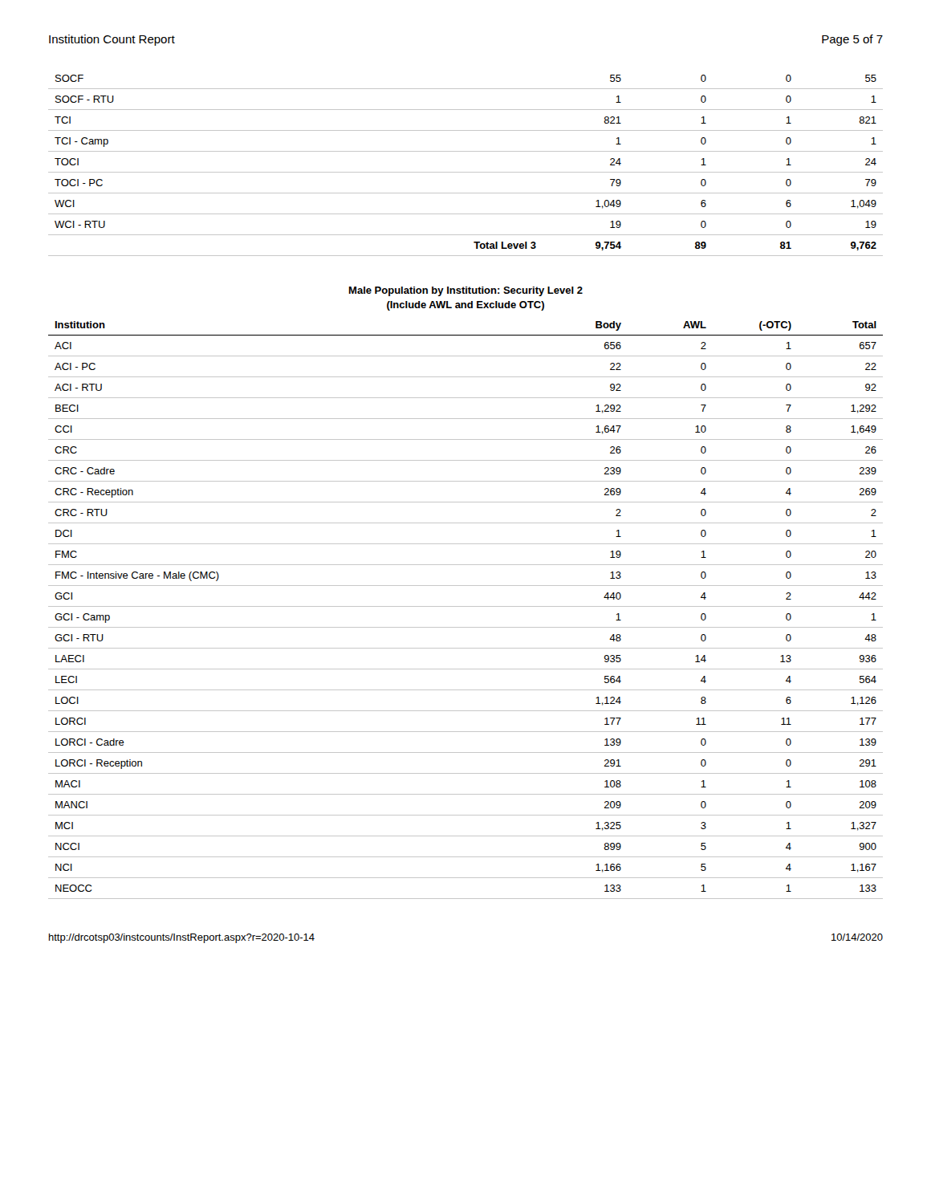Institution Count Report
Page 5 of 7
| SOCF | 55 | 0 | 0 | 55 |
| SOCF - RTU | 1 | 0 | 0 | 1 |
| TCI | 821 | 1 | 1 | 821 |
| TCI - Camp | 1 | 0 | 0 | 1 |
| TOCI | 24 | 1 | 1 | 24 |
| TOCI - PC | 79 | 0 | 0 | 79 |
| WCI | 1,049 | 6 | 6 | 1,049 |
| WCI - RTU | 19 | 0 | 0 | 19 |
| Total Level 3 | 9,754 | 89 | 81 | 9,762 |
Male Population by Institution: Security Level 2
(Include AWL and Exclude OTC)
| Institution | Body | AWL | (-OTC) | Total |
| --- | --- | --- | --- | --- |
| ACI | 656 | 2 | 1 | 657 |
| ACI - PC | 22 | 0 | 0 | 22 |
| ACI - RTU | 92 | 0 | 0 | 92 |
| BECI | 1,292 | 7 | 7 | 1,292 |
| CCI | 1,647 | 10 | 8 | 1,649 |
| CRC | 26 | 0 | 0 | 26 |
| CRC - Cadre | 239 | 0 | 0 | 239 |
| CRC - Reception | 269 | 4 | 4 | 269 |
| CRC - RTU | 2 | 0 | 0 | 2 |
| DCI | 1 | 0 | 0 | 1 |
| FMC | 19 | 1 | 0 | 20 |
| FMC - Intensive Care - Male (CMC) | 13 | 0 | 0 | 13 |
| GCI | 440 | 4 | 2 | 442 |
| GCI - Camp | 1 | 0 | 0 | 1 |
| GCI - RTU | 48 | 0 | 0 | 48 |
| LAECI | 935 | 14 | 13 | 936 |
| LECI | 564 | 4 | 4 | 564 |
| LOCI | 1,124 | 8 | 6 | 1,126 |
| LORCI | 177 | 11 | 11 | 177 |
| LORCI - Cadre | 139 | 0 | 0 | 139 |
| LORCI - Reception | 291 | 0 | 0 | 291 |
| MACI | 108 | 1 | 1 | 108 |
| MANCI | 209 | 0 | 0 | 209 |
| MCI | 1,325 | 3 | 1 | 1,327 |
| NCCI | 899 | 5 | 4 | 900 |
| NCI | 1,166 | 5 | 4 | 1,167 |
| NEOCC | 133 | 1 | 1 | 133 |
http://drcotsp03/instcounts/InstReport.aspx?r=2020-10-14
10/14/2020